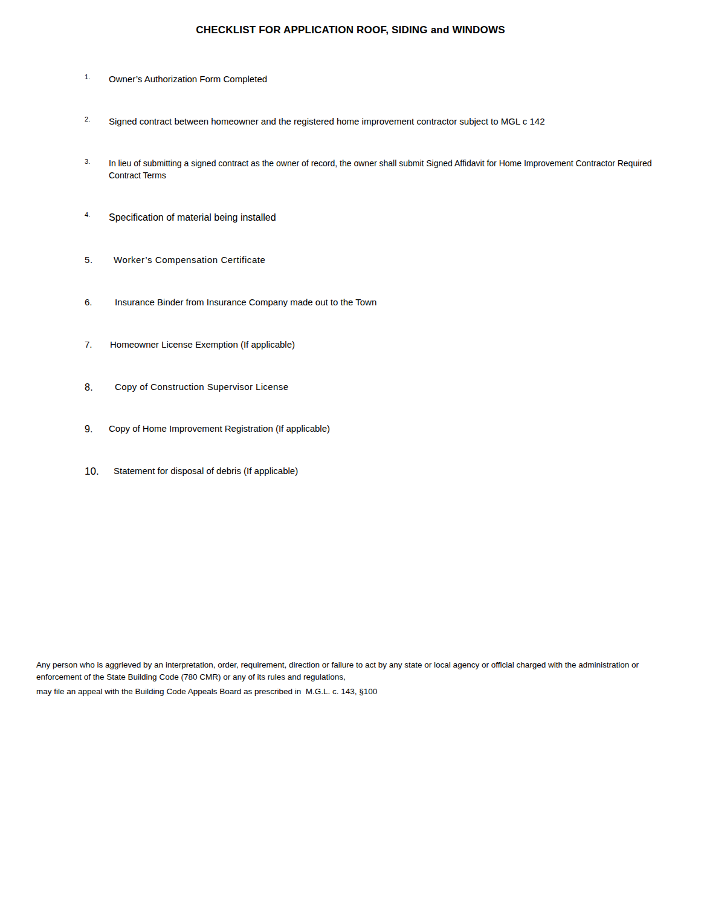CHECKLIST FOR APPLICATION ROOF, SIDING and WINDOWS
Owner’s Authorization Form Completed
Signed contract between homeowner and the registered home improvement contractor subject to MGL c 142
In lieu of submitting a signed contract as the owner of record, the owner shall submit Signed Affidavit for Home Improvement Contractor Required Contract Terms
Specification of material being installed
Worker’s Compensation Certificate
Insurance Binder from Insurance Company made out to the Town
Homeowner License Exemption (If applicable)
Copy of Construction Supervisor License
Copy of Home Improvement Registration (If applicable)
Statement for disposal of debris (If applicable)
Any person who is aggrieved by an interpretation, order, requirement, direction or failure to act by any state or local agency or official charged with the administration or enforcement of the State Building Code (780 CMR) or any of its rules and regulations,
may file an appeal with the Building Code Appeals Board as prescribed in M.G.L. c. 143, §100